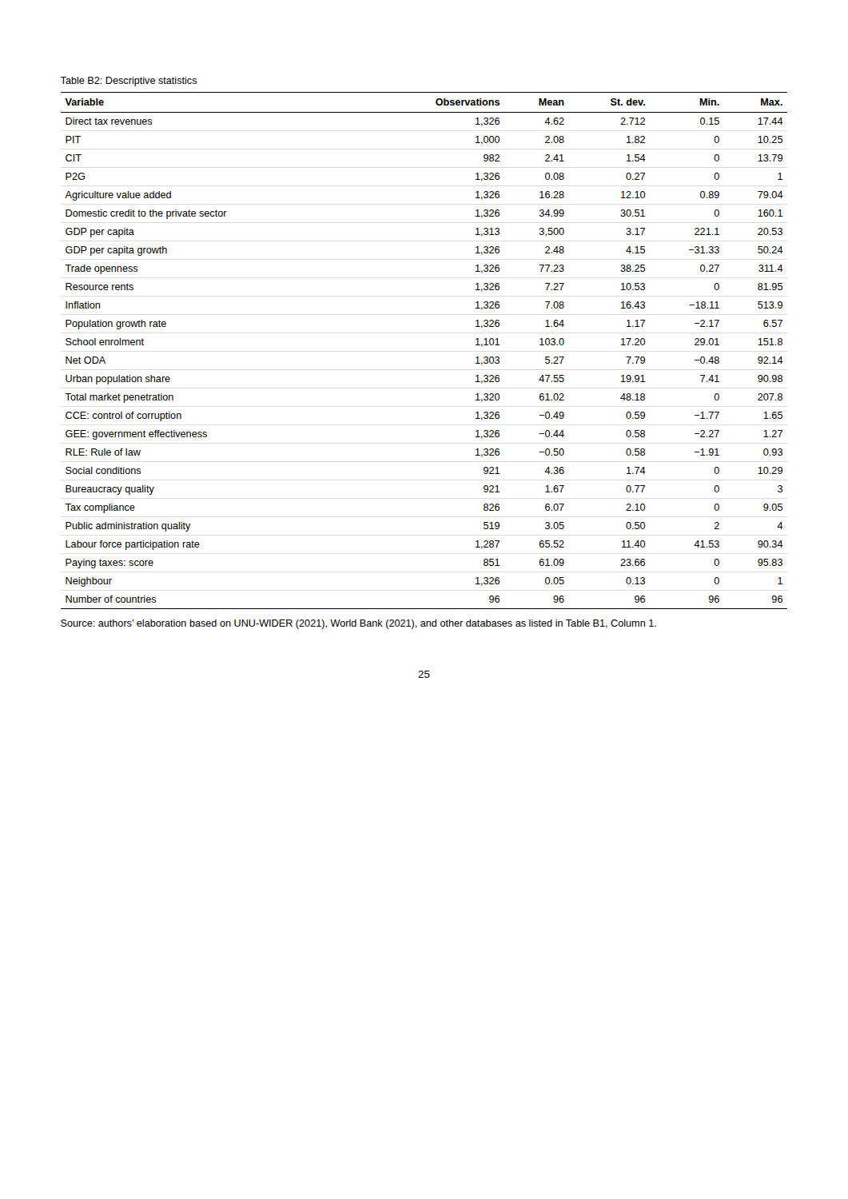Table B2: Descriptive statistics
| Variable | Observations | Mean | St. dev. | Min. | Max. |
| --- | --- | --- | --- | --- | --- |
| Direct tax revenues | 1,326 | 4.62 | 2.712 | 0.15 | 17.44 |
| PIT | 1,000 | 2.08 | 1.82 | 0 | 10.25 |
| CIT | 982 | 2.41 | 1.54 | 0 | 13.79 |
| P2G | 1,326 | 0.08 | 0.27 | 0 | 1 |
| Agriculture value added | 1,326 | 16.28 | 12.10 | 0.89 | 79.04 |
| Domestic credit to the private sector | 1,326 | 34.99 | 30.51 | 0 | 160.1 |
| GDP per capita | 1,313 | 3,500 | 3.17 | 221.1 | 20.53 |
| GDP per capita growth | 1,326 | 2.48 | 4.15 | −31.33 | 50.24 |
| Trade openness | 1,326 | 77.23 | 38.25 | 0.27 | 311.4 |
| Resource rents | 1,326 | 7.27 | 10.53 | 0 | 81.95 |
| Inflation | 1,326 | 7.08 | 16.43 | −18.11 | 513.9 |
| Population growth rate | 1,326 | 1.64 | 1.17 | −2.17 | 6.57 |
| School enrolment | 1,101 | 103.0 | 17.20 | 29.01 | 151.8 |
| Net ODA | 1,303 | 5.27 | 7.79 | −0.48 | 92.14 |
| Urban population share | 1,326 | 47.55 | 19.91 | 7.41 | 90.98 |
| Total market penetration | 1,320 | 61.02 | 48.18 | 0 | 207.8 |
| CCE: control of corruption | 1,326 | −0.49 | 0.59 | −1.77 | 1.65 |
| GEE: government effectiveness | 1,326 | −0.44 | 0.58 | −2.27 | 1.27 |
| RLE: Rule of law | 1,326 | −0.50 | 0.58 | −1.91 | 0.93 |
| Social conditions | 921 | 4.36 | 1.74 | 0 | 10.29 |
| Bureaucracy quality | 921 | 1.67 | 0.77 | 0 | 3 |
| Tax compliance | 826 | 6.07 | 2.10 | 0 | 9.05 |
| Public administration quality | 519 | 3.05 | 0.50 | 2 | 4 |
| Labour force participation rate | 1,287 | 65.52 | 11.40 | 41.53 | 90.34 |
| Paying taxes: score | 851 | 61.09 | 23.66 | 0 | 95.83 |
| Neighbour | 1,326 | 0.05 | 0.13 | 0 | 1 |
| Number of countries | 96 | 96 | 96 | 96 | 96 |
Source: authors’ elaboration based on UNU-WIDER (2021), World Bank (2021), and other databases as listed in Table B1, Column 1.
25